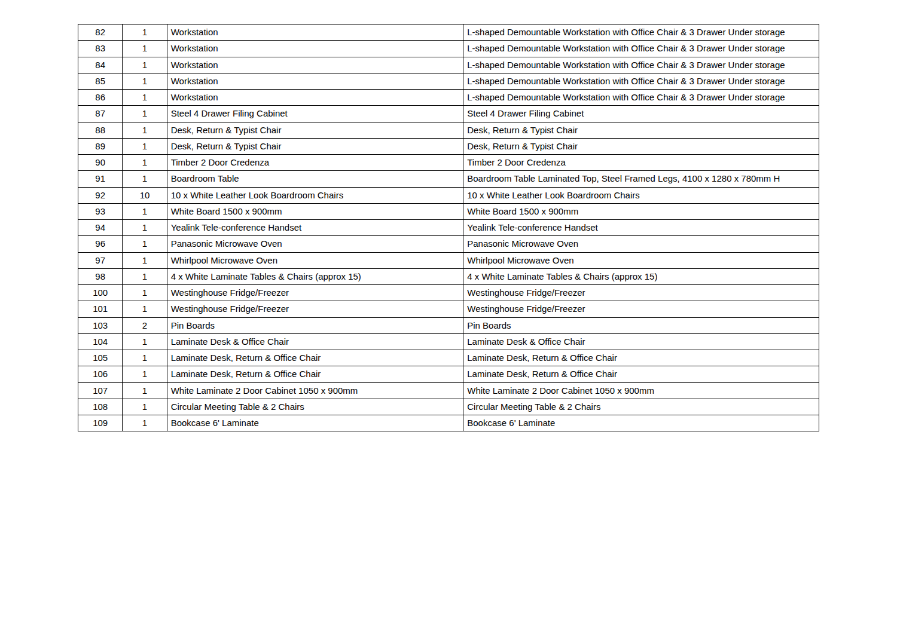| 82 | 1 | Workstation | L-shaped Demountable Workstation with Office Chair & 3 Drawer Under storage |
| 83 | 1 | Workstation | L-shaped Demountable Workstation with Office Chair & 3 Drawer Under storage |
| 84 | 1 | Workstation | L-shaped Demountable Workstation with Office Chair & 3 Drawer Under storage |
| 85 | 1 | Workstation | L-shaped Demountable Workstation with Office Chair & 3 Drawer Under storage |
| 86 | 1 | Workstation | L-shaped Demountable Workstation with Office Chair & 3 Drawer Under storage |
| 87 | 1 | Steel 4 Drawer Filing Cabinet | Steel 4 Drawer Filing Cabinet |
| 88 | 1 | Desk, Return & Typist Chair | Desk, Return & Typist Chair |
| 89 | 1 | Desk, Return & Typist Chair | Desk, Return & Typist Chair |
| 90 | 1 | Timber 2 Door Credenza | Timber 2 Door Credenza |
| 91 | 1 | Boardroom Table | Boardroom Table Laminated Top, Steel Framed Legs, 4100 x 1280 x 780mm H |
| 92 | 10 | 10 x White Leather Look Boardroom Chairs | 10 x White Leather Look Boardroom Chairs |
| 93 | 1 | White Board 1500 x 900mm | White Board 1500 x 900mm |
| 94 | 1 | Yealink Tele-conference Handset | Yealink Tele-conference Handset |
| 96 | 1 | Panasonic Microwave Oven | Panasonic Microwave Oven |
| 97 | 1 | Whirlpool Microwave Oven | Whirlpool Microwave Oven |
| 98 | 1 | 4 x White Laminate Tables & Chairs (approx 15) | 4 x White Laminate Tables & Chairs (approx 15) |
| 100 | 1 | Westinghouse Fridge/Freezer | Westinghouse Fridge/Freezer |
| 101 | 1 | Westinghouse Fridge/Freezer | Westinghouse Fridge/Freezer |
| 103 | 2 | Pin Boards | Pin Boards |
| 104 | 1 | Laminate Desk & Office Chair | Laminate Desk & Office Chair |
| 105 | 1 | Laminate Desk, Return & Office Chair | Laminate Desk, Return & Office Chair |
| 106 | 1 | Laminate Desk, Return & Office Chair | Laminate Desk, Return & Office Chair |
| 107 | 1 | White Laminate 2 Door Cabinet 1050 x 900mm | White Laminate 2 Door Cabinet 1050 x 900mm |
| 108 | 1 | Circular Meeting Table & 2 Chairs | Circular Meeting Table & 2 Chairs |
| 109 | 1 | Bookcase 6' Laminate | Bookcase 6' Laminate |